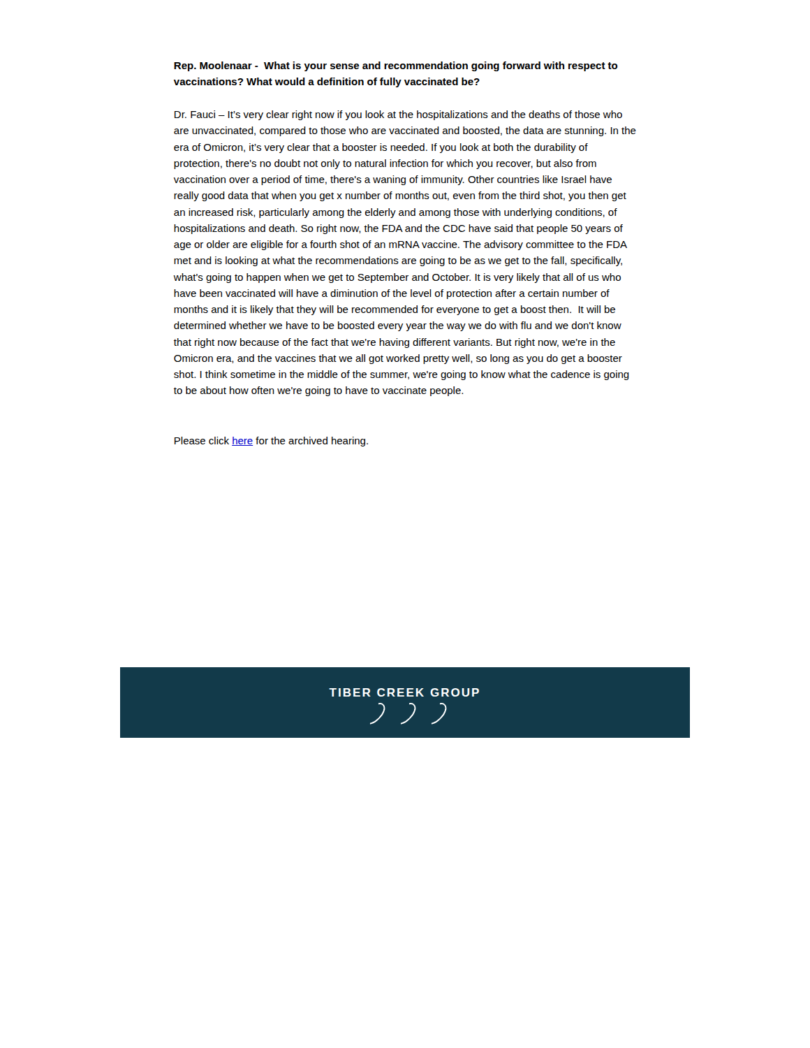Rep. Moolenaar - What is your sense and recommendation going forward with respect to vaccinations? What would a definition of fully vaccinated be?
Dr. Fauci – It’s very clear right now if you look at the hospitalizations and the deaths of those who are unvaccinated, compared to those who are vaccinated and boosted, the data are stunning. In the era of Omicron, it’s very clear that a booster is needed. If you look at both the durability of protection, there's no doubt not only to natural infection for which you recover, but also from vaccination over a period of time, there's a waning of immunity. Other countries like Israel have really good data that when you get x number of months out, even from the third shot, you then get an increased risk, particularly among the elderly and among those with underlying conditions, of hospitalizations and death. So right now, the FDA and the CDC have said that people 50 years of age or older are eligible for a fourth shot of an mRNA vaccine. The advisory committee to the FDA met and is looking at what the recommendations are going to be as we get to the fall, specifically, what's going to happen when we get to September and October. It is very likely that all of us who have been vaccinated will have a diminution of the level of protection after a certain number of months and it is likely that they will be recommended for everyone to get a boost then. It will be determined whether we have to be boosted every year the way we do with flu and we don't know that right now because of the fact that we're having different variants. But right now, we're in the Omicron era, and the vaccines that we all got worked pretty well, so long as you do get a booster shot. I think sometime in the middle of the summer, we're going to know what the cadence is going to be about how often we're going to have to vaccinate people.
Please click here for the archived hearing.
TIBER CREEK GROUP